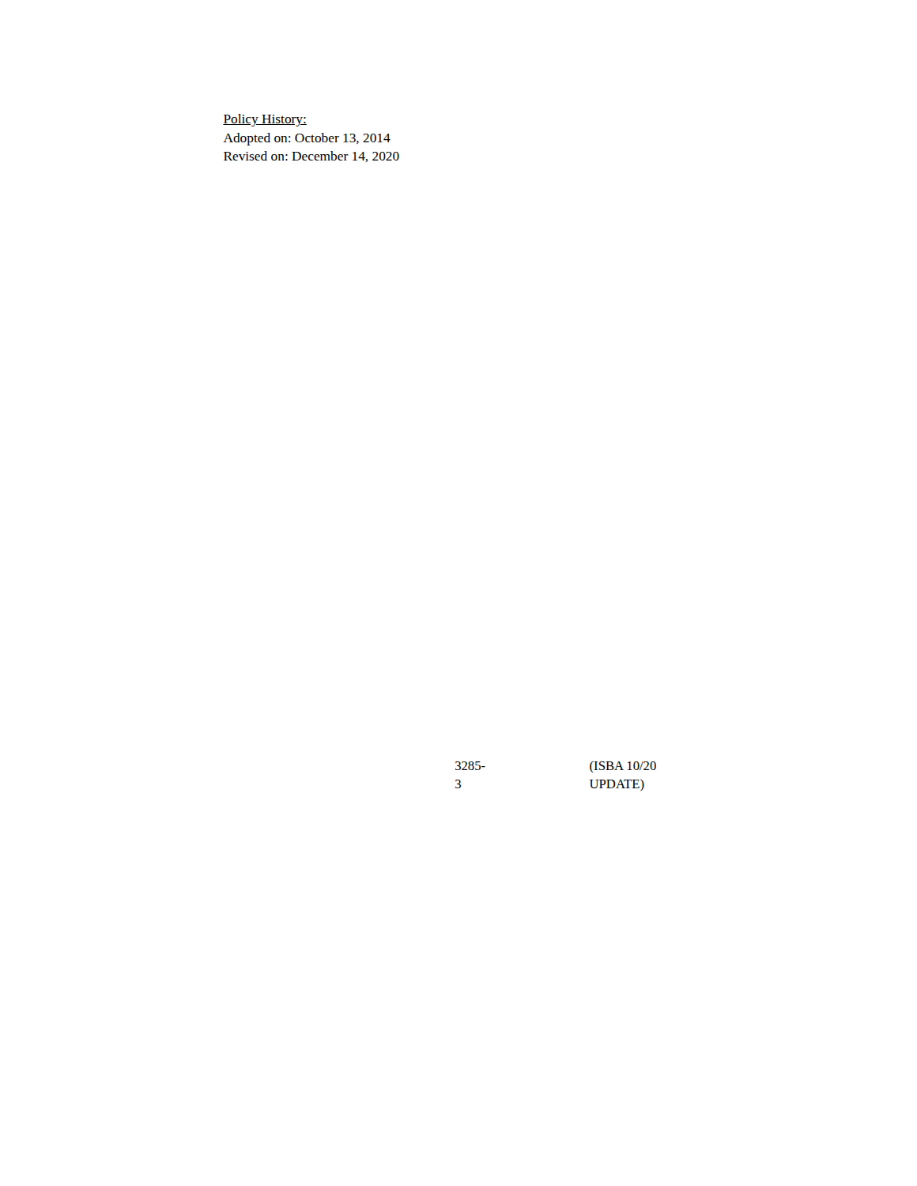Policy History:
Adopted on: October 13, 2014
Revised on: December 14, 2020
3285-3 (ISBA 10/20 UPDATE)